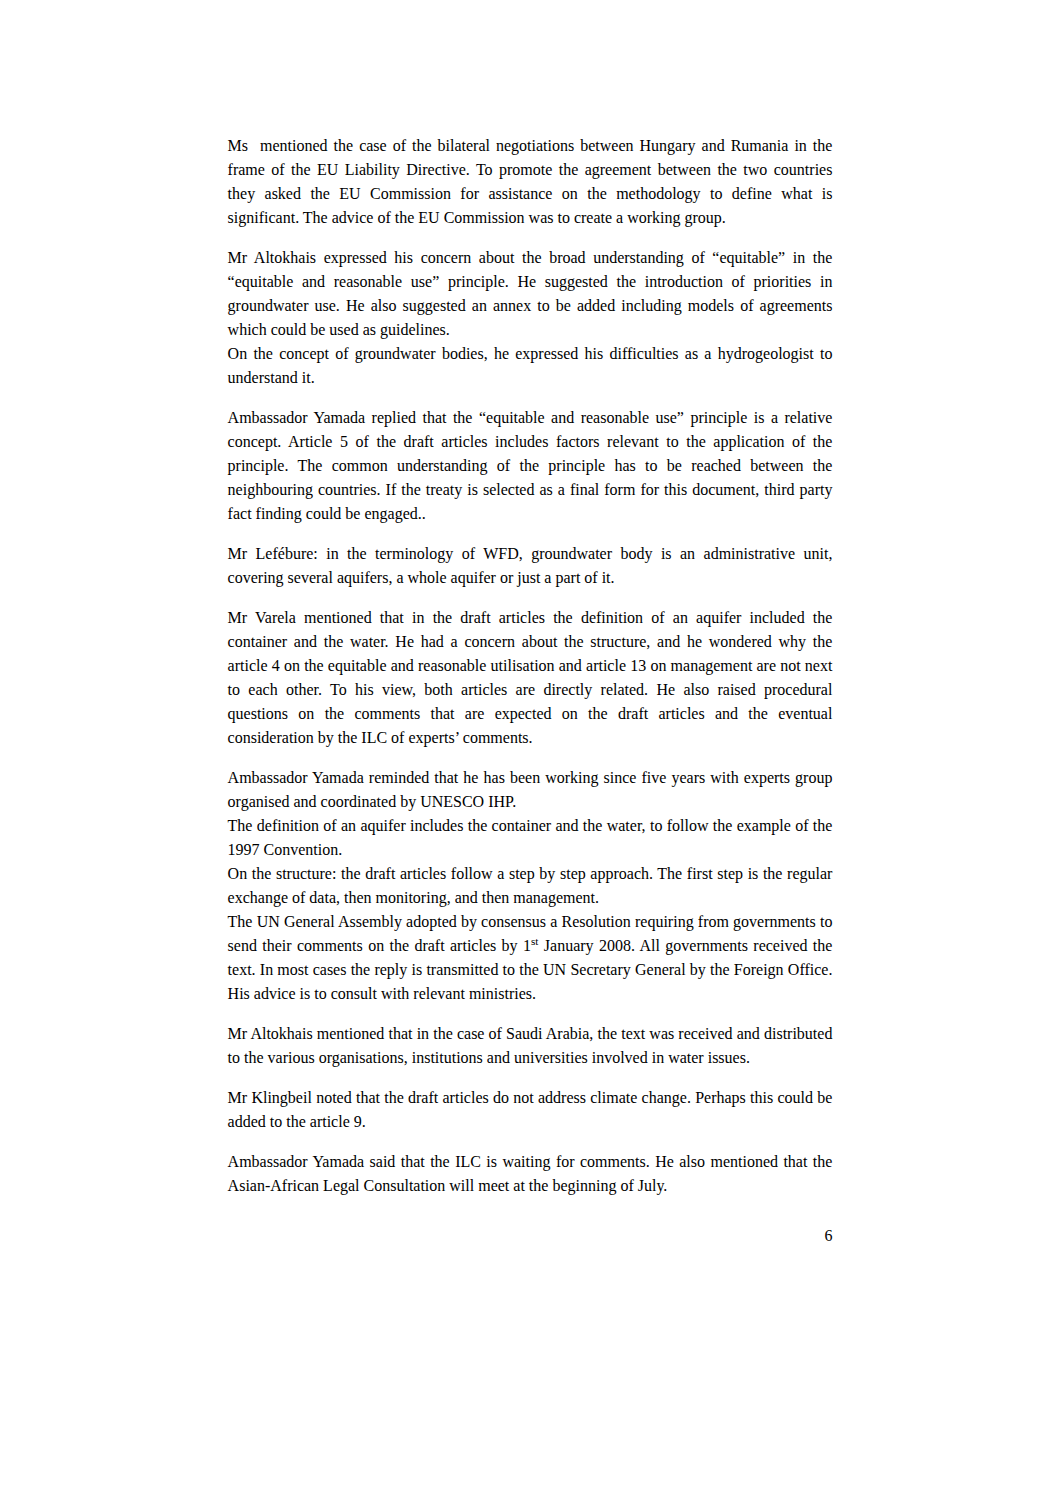Ms mentioned the case of the bilateral negotiations between Hungary and Rumania in the frame of the EU Liability Directive. To promote the agreement between the two countries they asked the EU Commission for assistance on the methodology to define what is significant. The advice of the EU Commission was to create a working group.
Mr Altokhais expressed his concern about the broad understanding of “equitable” in the “equitable and reasonable use” principle. He suggested the introduction of priorities in groundwater use. He also suggested an annex to be added including models of agreements which could be used as guidelines.
On the concept of groundwater bodies, he expressed his difficulties as a hydrogeologist to understand it.
Ambassador Yamada replied that the “equitable and reasonable use” principle is a relative concept. Article 5 of the draft articles includes factors relevant to the application of the principle. The common understanding of the principle has to be reached between the neighbouring countries. If the treaty is selected as a final form for this document, third party fact finding could be engaged..
Mr Lefébure: in the terminology of WFD, groundwater body is an administrative unit, covering several aquifers, a whole aquifer or just a part of it.
Mr Varela mentioned that in the draft articles the definition of an aquifer included the container and the water. He had a concern about the structure, and he wondered why the article 4 on the equitable and reasonable utilisation and article 13 on management are not next to each other. To his view, both articles are directly related. He also raised procedural questions on the comments that are expected on the draft articles and the eventual consideration by the ILC of experts’ comments.
Ambassador Yamada reminded that he has been working since five years with experts group organised and coordinated by UNESCO IHP.
The definition of an aquifer includes the container and the water, to follow the example of the 1997 Convention.
On the structure: the draft articles follow a step by step approach. The first step is the regular exchange of data, then monitoring, and then management.
The UN General Assembly adopted by consensus a Resolution requiring from governments to send their comments on the draft articles by 1st January 2008. All governments received the text. In most cases the reply is transmitted to the UN Secretary General by the Foreign Office. His advice is to consult with relevant ministries.
Mr Altokhais mentioned that in the case of Saudi Arabia, the text was received and distributed to the various organisations, institutions and universities involved in water issues.
Mr Klingbeil noted that the draft articles do not address climate change. Perhaps this could be added to the article 9.
Ambassador Yamada said that the ILC is waiting for comments. He also mentioned that the Asian-African Legal Consultation will meet at the beginning of July.
6